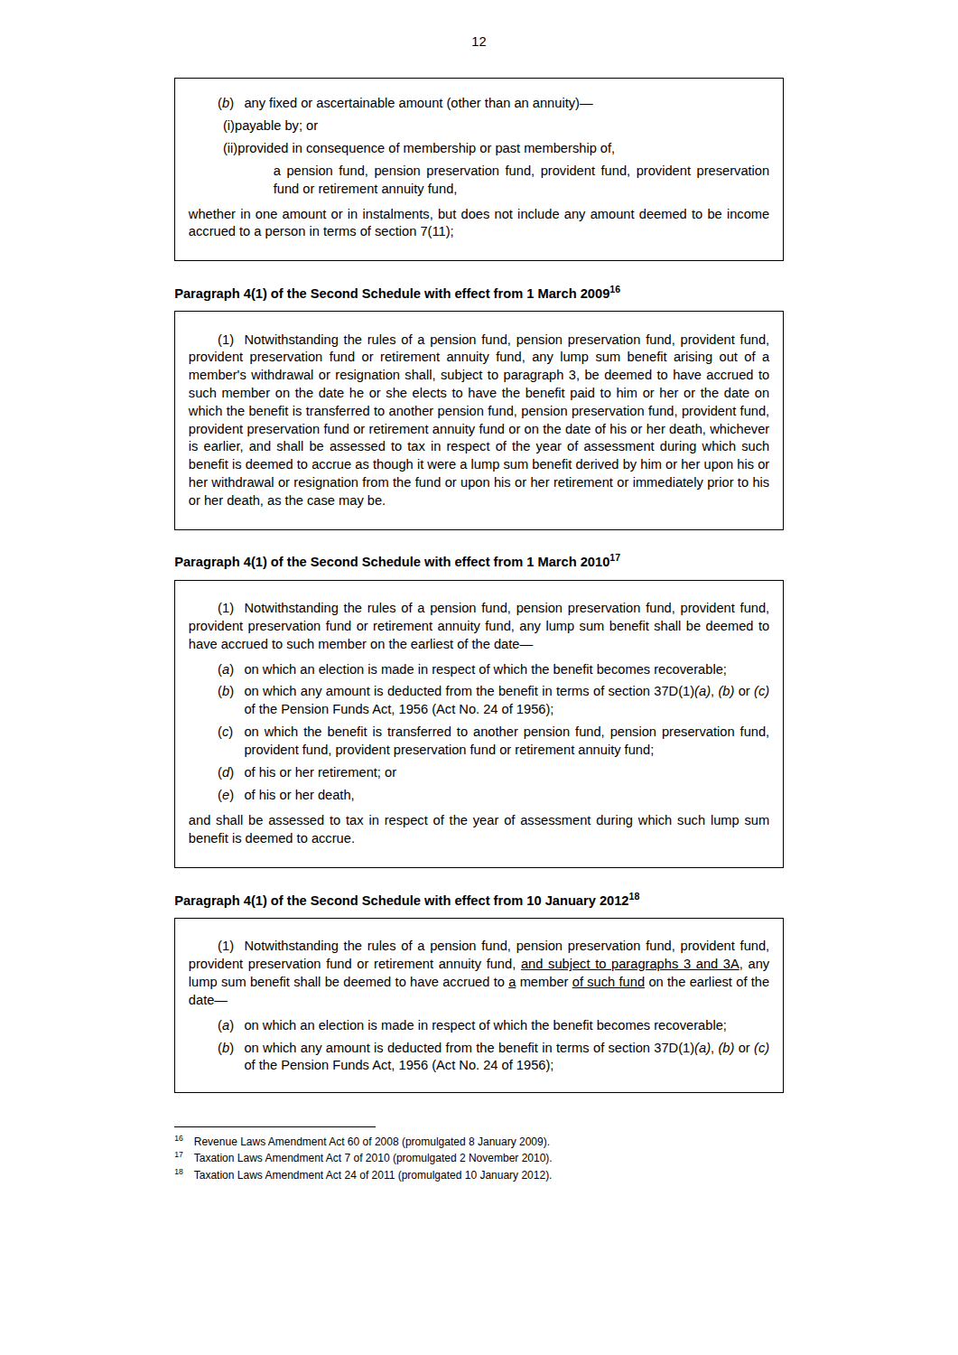12
(b)
any fixed or ascertainable amount (other than an annuity)—
(i)
payable by; or
(ii)
provided in consequence of membership or past membership of,
a pension fund, pension preservation fund, provident fund, provident preservation fund or retirement annuity fund,
whether in one amount or in instalments, but does not include any amount deemed to be income accrued to a person in terms of section 7(11);
Paragraph 4(1) of the Second Schedule with effect from 1 March 200916
(1) Notwithstanding the rules of a pension fund, pension preservation fund, provident fund, provident preservation fund or retirement annuity fund, any lump sum benefit arising out of a member's withdrawal or resignation shall, subject to paragraph 3, be deemed to have accrued to such member on the date he or she elects to have the benefit paid to him or her or the date on which the benefit is transferred to another pension fund, pension preservation fund, provident fund, provident preservation fund or retirement annuity fund or on the date of his or her death, whichever is earlier, and shall be assessed to tax in respect of the year of assessment during which such benefit is deemed to accrue as though it were a lump sum benefit derived by him or her upon his or her withdrawal or resignation from the fund or upon his or her retirement or immediately prior to his or her death, as the case may be.
Paragraph 4(1) of the Second Schedule with effect from 1 March 201017
(1) Notwithstanding the rules of a pension fund, pension preservation fund, provident fund, provident preservation fund or retirement annuity fund, any lump sum benefit shall be deemed to have accrued to such member on the earliest of the date—
(a)
on which an election is made in respect of which the benefit becomes recoverable;
(b)
on which any amount is deducted from the benefit in terms of section 37D(1)(a), (b) or (c) of the Pension Funds Act, 1956 (Act No. 24 of 1956);
(c)
on which the benefit is transferred to another pension fund, pension preservation fund, provident fund, provident preservation fund or retirement annuity fund;
(d)
of his or her retirement; or
(e)
of his or her death,
and shall be assessed to tax in respect of the year of assessment during which such lump sum benefit is deemed to accrue.
Paragraph 4(1) of the Second Schedule with effect from 10 January 201218
(1) Notwithstanding the rules of a pension fund, pension preservation fund, provident fund, provident preservation fund or retirement annuity fund, and subject to paragraphs 3 and 3A, any lump sum benefit shall be deemed to have accrued to a member of such fund on the earliest of the date—
(a)
on which an election is made in respect of which the benefit becomes recoverable;
(b)
on which any amount is deducted from the benefit in terms of section 37D(1)(a), (b) or (c) of the Pension Funds Act, 1956 (Act No. 24 of 1956);
16
Revenue Laws Amendment Act 60 of 2008 (promulgated 8 January 2009).
17
Taxation Laws Amendment Act 7 of 2010 (promulgated 2 November 2010).
18
Taxation Laws Amendment Act 24 of 2011 (promulgated 10 January 2012).